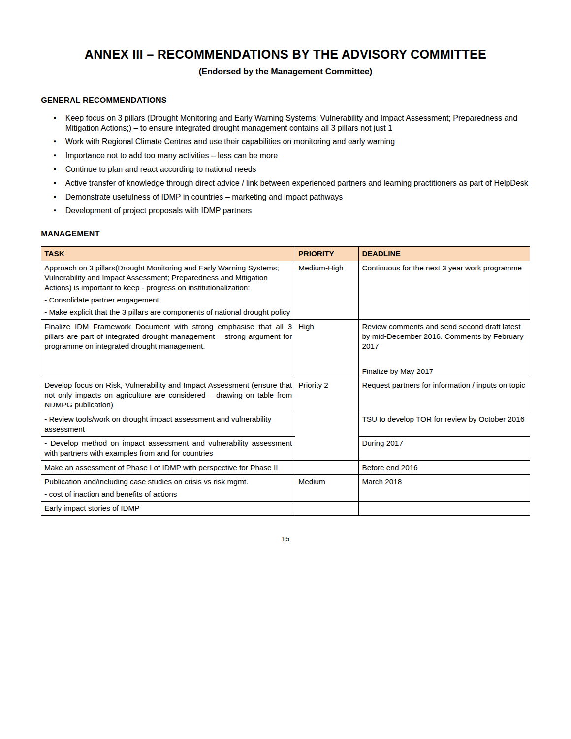ANNEX III – RECOMMENDATIONS BY THE ADVISORY COMMITTEE
(Endorsed by the Management Committee)
GENERAL RECOMMENDATIONS
Keep focus on 3 pillars (Drought Monitoring and Early Warning Systems; Vulnerability and Impact Assessment; Preparedness and Mitigation Actions;) – to ensure integrated drought management contains all 3 pillars not just 1
Work with Regional Climate Centres and use their capabilities on monitoring and early warning
Importance not to add too many activities – less can be more
Continue to plan and react according to national needs
Active transfer of knowledge through direct advice / link between experienced partners and learning practitioners as part of HelpDesk
Demonstrate usefulness of IDMP in countries – marketing and impact pathways
Development of project proposals with IDMP partners
MANAGEMENT
| TASK | PRIORITY | DEADLINE |
| --- | --- | --- |
| Approach on 3 pillars(Drought Monitoring and Early Warning Systems; Vulnerability and Impact Assessment; Preparedness and Mitigation Actions) is important to keep - progress on institutionalization: - Consolidate partner engagement - Make explicit that the 3 pillars are components of national drought policy | Medium-High | Continuous for the next 3 year work programme |
| Finalize IDM Framework Document with strong emphasise that all 3 pillars are part of integrated drought management – strong argument for programme on integrated drought management. | High | Review comments and send second draft latest by mid-December 2016. Comments by February 2017 Finalize by May 2017 |
| Develop focus on Risk, Vulnerability and Impact Assessment (ensure that not only impacts on agriculture are considered – drawing on table from NDMPG publication) | Priority 2 | Request partners for information / inputs on topic |
| - Review tools/work on drought impact assessment and vulnerability assessment | TSU to develop TOR for review by October 2016 |
| - Develop method on impact assessment and vulnerability assessment with partners with examples from and for countries | During 2017 |
| Make an assessment of Phase I of IDMP with perspective for Phase II | | Before end 2016 |
| Publication and/including case studies on crisis vs risk mgmt. - cost of inaction and benefits of actions | Medium | March 2018 |
| Early impact stories of IDMP | | |
15